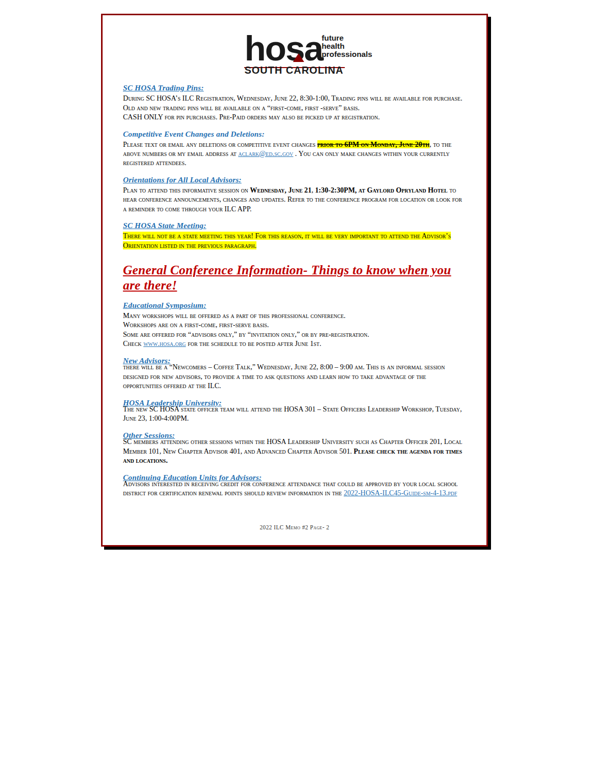hosa
future
health
professionals
SOUTH CAROLINA
SC HOSA Trading Pins:
During SC HOSA’s ILC Registration, Wednesday, June 22, 8:30-1:00, Trading pins will be available for purchase. Old and new trading pins will be available on a “first-come, first -serve” basis.
CASH ONLY for pin purchases. Pre-Paid orders may also be picked up at registration.
Competitive Event Changes and Deletions:
Please text or email any deletions or competitive event changes prior to 6PM on Monday, June 20th, to the above numbers or my email address at aclark@ed.sc.gov . You can only make changes within your currently registered attendees.
Orientations for All Local Advisors:
Plan to attend this informative session on Wednesday, June 21, 1:30-2:30PM, at Gaylord Opryland Hotel to hear conference announcements, changes and updates. Refer to the conference program for location or look for a reminder to come through your ILC APP.
SC HOSA State Meeting:
There will not be a state meeting this year! For this reason, it will be very important to attend the Advisor’s Orientation listed in the previous paragraph.
General Conference Information- Things to know when you are there!
Educational Symposium:
Many workshops will be offered as a part of this professional conference.
Workshops are on a first-come, first-serve basis.
Some are offered for “advisors only,” by “invitation only,” or by pre-registration.
Check www.hosa.org for the schedule to be posted after June 1st.
New Advisors:
there will be a “Newcomers – Coffee Talk,” Wednesday, June 22, 8:00 – 9:00 am. This is an informal session designed for new advisors, to provide a time to ask questions and learn how to take advantage of the opportunities offered at the ILC.
HOSA Leadership University:
The new SC HOSA state officer team will attend the HOSA 301 – State Officers Leadership Workshop, Tuesday, June 23, 1:00-4:00PM.
Other Sessions:
SC members attending other sessions within the HOSA Leadership University such as Chapter Officer 201, Local Member 101, New Chapter Advisor 401, and Advanced Chapter Advisor 501. Please check the agenda for times and locations.
Continuing Education Units for Advisors:
Advisors interested in receiving credit for conference attendance that could be approved by your local school district for certification renewal points should review information in the 2022-HOSA-ILC45-Guide-sm-4-13.pdf
2022 ILC Memo #2 Page- 2